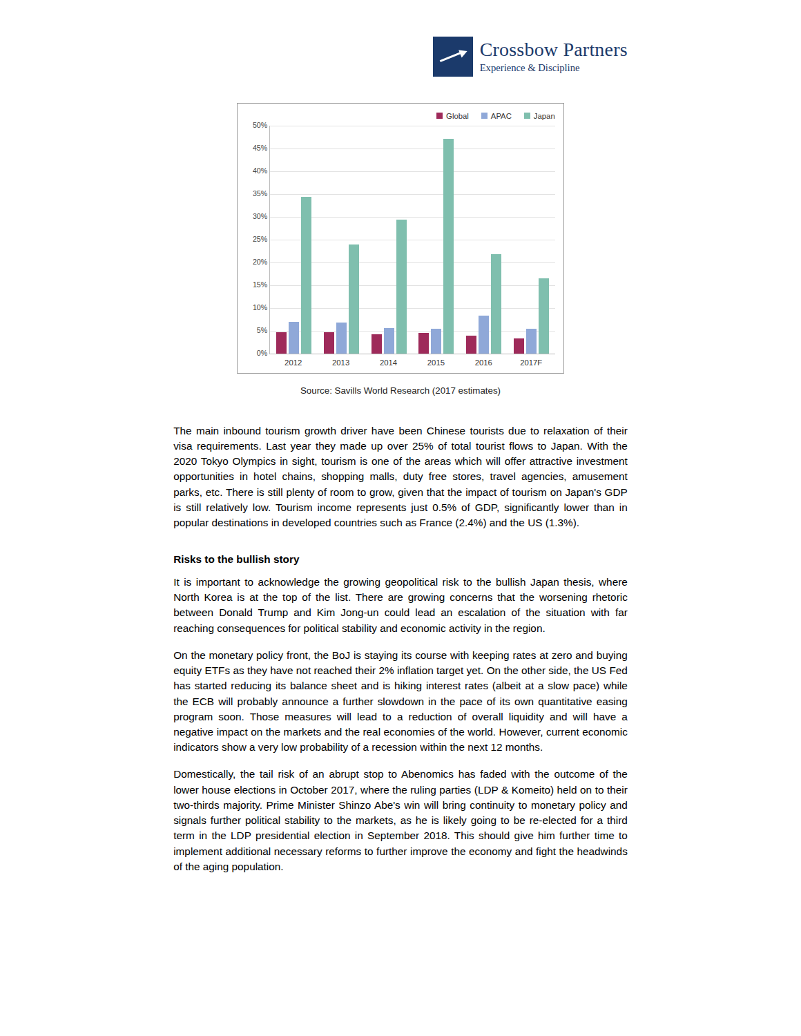Crossbow Partners
Experience & Discipline
Global APAC Japan
50%
45%
40%
35%
30%
25%
20%
15%
10%
5%
0%
2012 2013 2014 2015 2016 2017F
Source: Savills World Research (2017 estimates)
The main inbound tourism growth driver have been Chinese tourists due to relaxation of their visa requirements. Last year they made up over 25% of total tourist flows to Japan. With the 2020 Tokyo Olympics in sight, tourism is one of the areas which will offer attractive investment opportunities in hotel chains, shopping malls, duty free stores, travel agencies, amusement parks, etc. There is still plenty of room to grow, given that the impact of tourism on Japan's GDP is still relatively low. Tourism income represents just 0.5% of GDP, significantly lower than in popular destinations in developed countries such as France (2.4%) and the US (1.3%).
Risks to the bullish story
It is important to acknowledge the growing geopolitical risk to the bullish Japan thesis, where North Korea is at the top of the list. There are growing concerns that the worsening rhetoric between Donald Trump and Kim Jong-un could lead an escalation of the situation with far reaching consequences for political stability and economic activity in the region.
On the monetary policy front, the BoJ is staying its course with keeping rates at zero and buying equity ETFs as they have not reached their 2% inflation target yet. On the other side, the US Fed has started reducing its balance sheet and is hiking interest rates (albeit at a slow pace) while the ECB will probably announce a further slowdown in the pace of its own quantitative easing program soon. Those measures will lead to a reduction of overall liquidity and will have a negative impact on the markets and the real economies of the world. However, current economic indicators show a very low probability of a recession within the next 12 months.
Domestically, the tail risk of an abrupt stop to Abenomics has faded with the outcome of the lower house elections in October 2017, where the ruling parties (LDP & Komeito) held on to their two-thirds majority. Prime Minister Shinzo Abe's win will bring continuity to monetary policy and signals further political stability to the markets, as he is likely going to be re-elected for a third term in the LDP presidential election in September 2018. This should give him further time to implement additional necessary reforms to further improve the economy and fight the headwinds of the aging population.